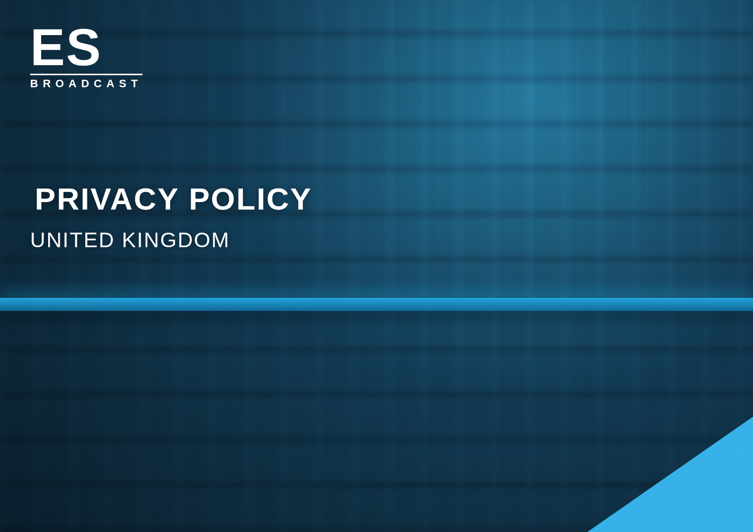ES
Broadcast
Privacy Policy
United Kingdom